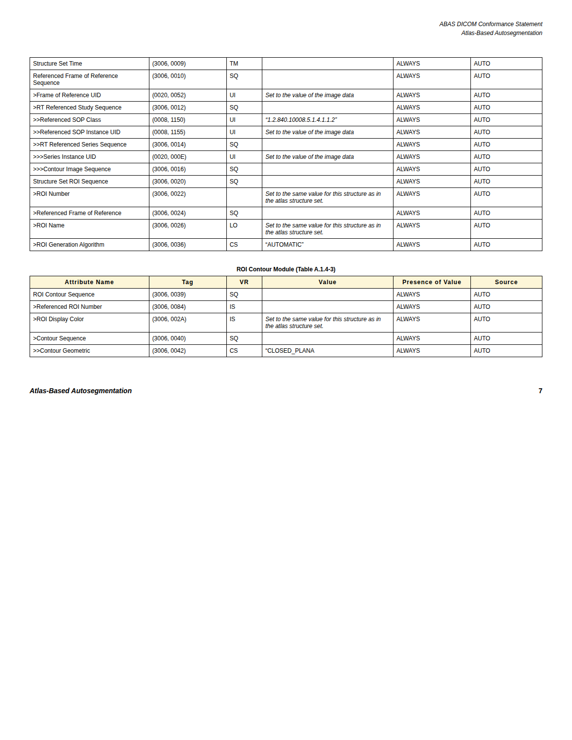ABAS DICOM Conformance Statement
Atlas-Based Autosegmentation
| Structure Set Time | (3006, 0009) | TM | | ALWAYS | AUTO |
| Referenced Frame of Reference Sequence | (3006, 0010) | SQ | | ALWAYS | AUTO |
| >Frame of Reference UID | (0020, 0052) | UI | Set to the value of the image data | ALWAYS | AUTO |
| >RT Referenced Study Sequence | (3006, 0012) | SQ | | ALWAYS | AUTO |
| >>Referenced SOP Class | (0008, 1150) | UI | “1.2.840.10008.5.1.4.1.1.2” | ALWAYS | AUTO |
| >>Referenced SOP Instance UID | (0008, 1155) | UI | Set to the value of the image data | ALWAYS | AUTO |
| >>RT Referenced Series Sequence | (3006, 0014) | SQ | | ALWAYS | AUTO |
| >>>Series Instance UID | (0020, 000E) | UI | Set to the value of the image data | ALWAYS | AUTO |
| >>>Contour Image Sequence | (3006, 0016) | SQ | | ALWAYS | AUTO |
| Structure Set ROI Sequence | (3006, 0020) | SQ | | ALWAYS | AUTO |
| >ROI Number | (3006, 0022) | | Set to the same value for this structure as in the atlas structure set. | ALWAYS | AUTO |
| >Referenced Frame of Reference | (3006, 0024) | SQ | | ALWAYS | AUTO |
| >ROI Name | (3006, 0026) | LO | Set to the same value for this structure as in the atlas structure set. | ALWAYS | AUTO |
| >ROI Generation Algorithm | (3006, 0036) | CS | “AUTOMATIC” | ALWAYS | AUTO |
ROI Contour Module (Table A.1.4-3)
| Attribute Name | Tag | VR | Value | Presence of Value | Source |
| --- | --- | --- | --- | --- | --- |
| ROI Contour Sequence | (3006, 0039) | SQ | | ALWAYS | AUTO |
| >Referenced ROI Number | (3006, 0084) | IS | | ALWAYS | AUTO |
| >ROI Display Color | (3006, 002A) | IS | Set to the same value for this structure as in the atlas structure set. | ALWAYS | AUTO |
| >Contour Sequence | (3006, 0040) | SQ | | ALWAYS | AUTO |
| >>Contour Geometric | (3006, 0042) | CS | “CLOSED_PLANA | ALWAYS | AUTO |
Atlas-Based Autosegmentation 7